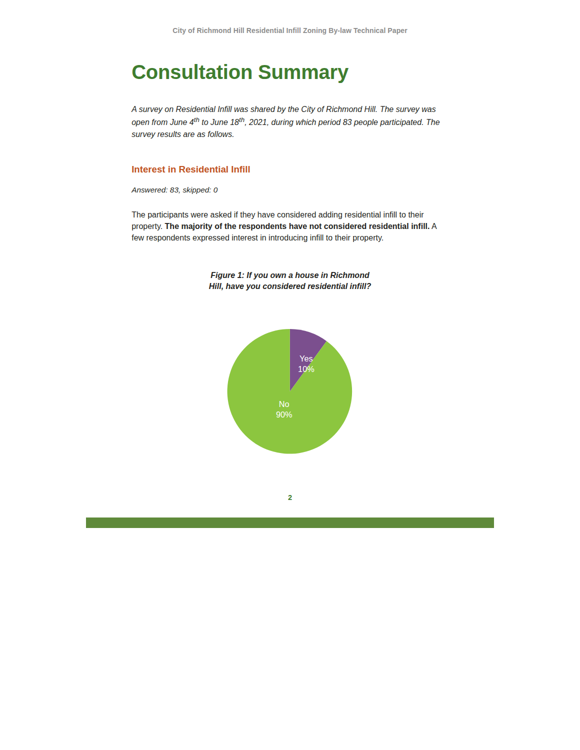City of Richmond Hill Residential Infill Zoning By-law Technical Paper
Consultation Summary
A survey on Residential Infill was shared by the City of Richmond Hill. The survey was open from June 4th to June 18th, 2021, during which period 83 people participated. The survey results are as follows.
Interest in Residential Infill
Answered: 83, skipped: 0
The participants were asked if they have considered adding residential infill to their property. The majority of the respondents have not considered residential infill. A few respondents expressed interest in introducing infill to their property.
Figure 1: If you own a house in Richmond Hill, have you considered residential infill?
Yes 10% No 90%
2